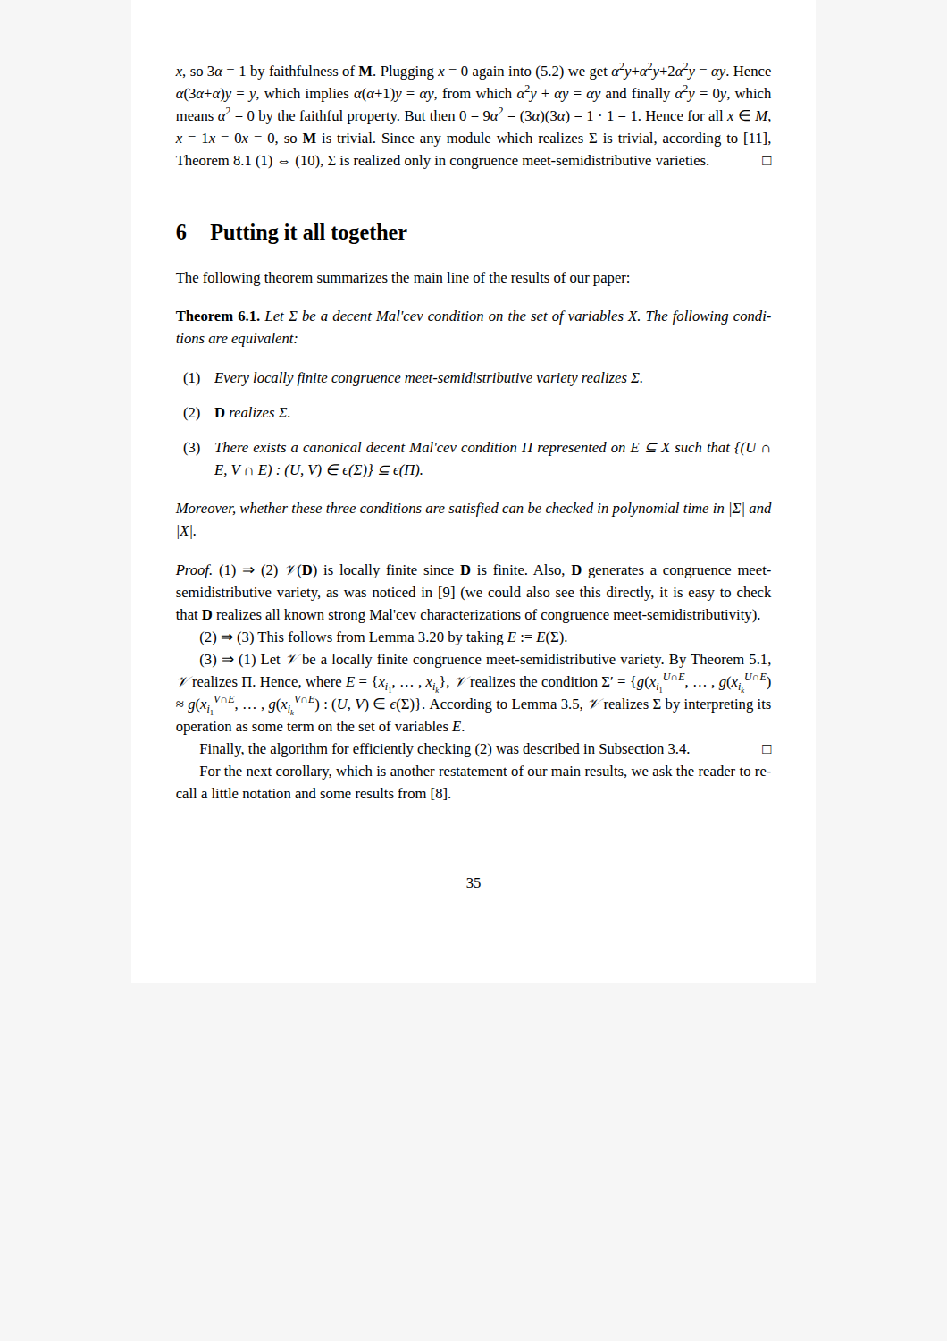x, so 3α = 1 by faithfulness of M. Plugging x = 0 again into (5.2) we get α2y+α2y+2α2y = αy. Hence α(3α+α)y = y, which implies α(α+1)y = αy, from which α2y + αy = αy and finally α2y = 0y, which means α2 = 0 by the faithful property. But then 0 = 9α2 = (3α)(3α) = 1 · 1 = 1. Hence for all x ∈ M, x = 1x = 0x = 0, so M is trivial. Since any module which realizes Σ is trivial, according to [11], Theorem 8.1 (1) ⇔ (10), Σ is realized only in congruence meet-semidistributive varieties. □
6 Putting it all together
The following theorem summarizes the main line of the results of our paper:
Theorem 6.1. Let Σ be a decent Mal'cev condition on the set of variables X. The following conditions are equivalent:
(1) Every locally finite congruence meet-semidistributive variety realizes Σ.
(2) D realizes Σ.
(3) There exists a canonical decent Mal'cev condition Π represented on E ⊆ X such that {(U ∩ E, V ∩ E) : (U, V) ∈ ϵ(Σ)} ⊆ ϵ(Π).
Moreover, whether these three conditions are satisfied can be checked in polynomial time in |Σ| and |X|.
Proof. (1) ⇒ (2) 𝒱(D) is locally finite since D is finite. Also, D generates a congruence meet-semidistributive variety, as was noticed in [9] (we could also see this directly, it is easy to check that D realizes all known strong Mal'cev characterizations of congruence meet-semidistributivity).
(2) ⇒ (3) This follows from Lemma 3.20 by taking E := E(Σ).
(3) ⇒ (1) Let 𝒱 be a locally finite congruence meet-semidistributive variety. By Theorem 5.1, 𝒱 realizes Π. Hence, where E = {xi1, … , xik}, 𝒱 realizes the condition Σ′ = {g(xi1U∩E, … , g(xikU∩E) ≈ g(xi1V∩E, … , g(xikV∩E) : (U, V) ∈ ϵ(Σ)}. According to Lemma 3.5, 𝒱 realizes Σ by interpreting its operation as some term on the set of variables E.
Finally, the algorithm for efficiently checking (2) was described in Subsection 3.4. □
For the next corollary, which is another restatement of our main results, we ask the reader to recall a little notation and some results from [8].
35